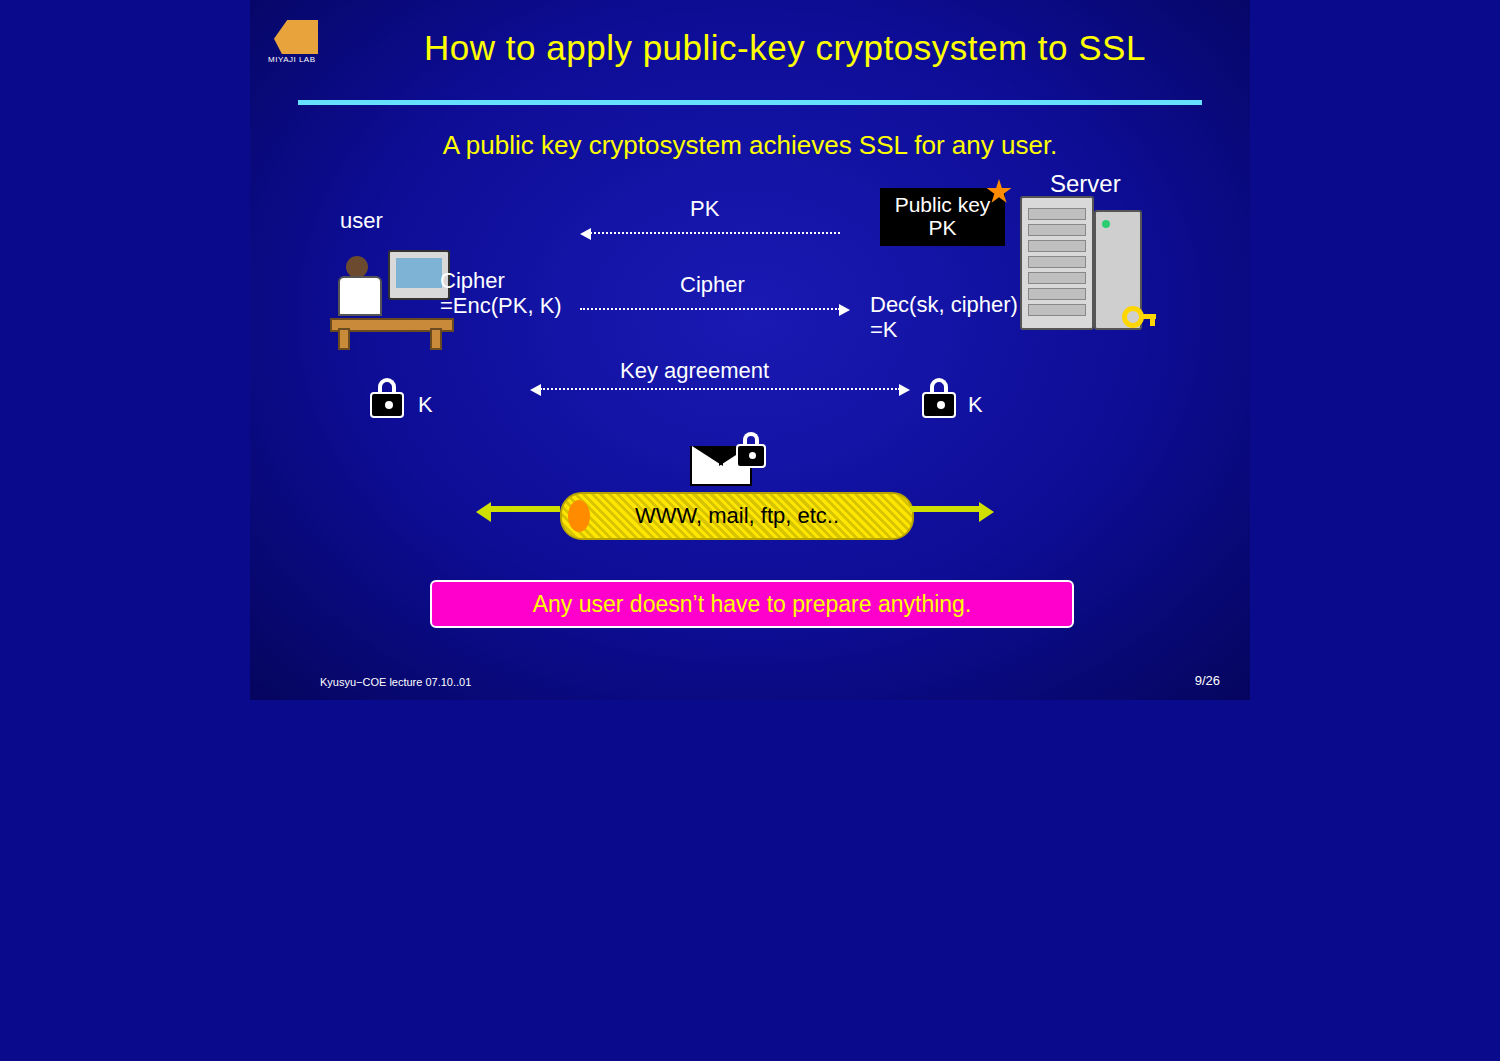MIYAJI LAB
How to apply public-key cryptosystem to SSL
A public key cryptosystem achieves SSL for any user.
Server
Public key
PK
user
PK
Cipher
=Enc(PK, K)
Cipher
Dec(sk, cipher)
=K
Key agreement
K
K
WWW, mail, ftp, etc..
Any user doesn’t have to prepare anything.
Kyusyu−COE lecture 07.10..01
9/26